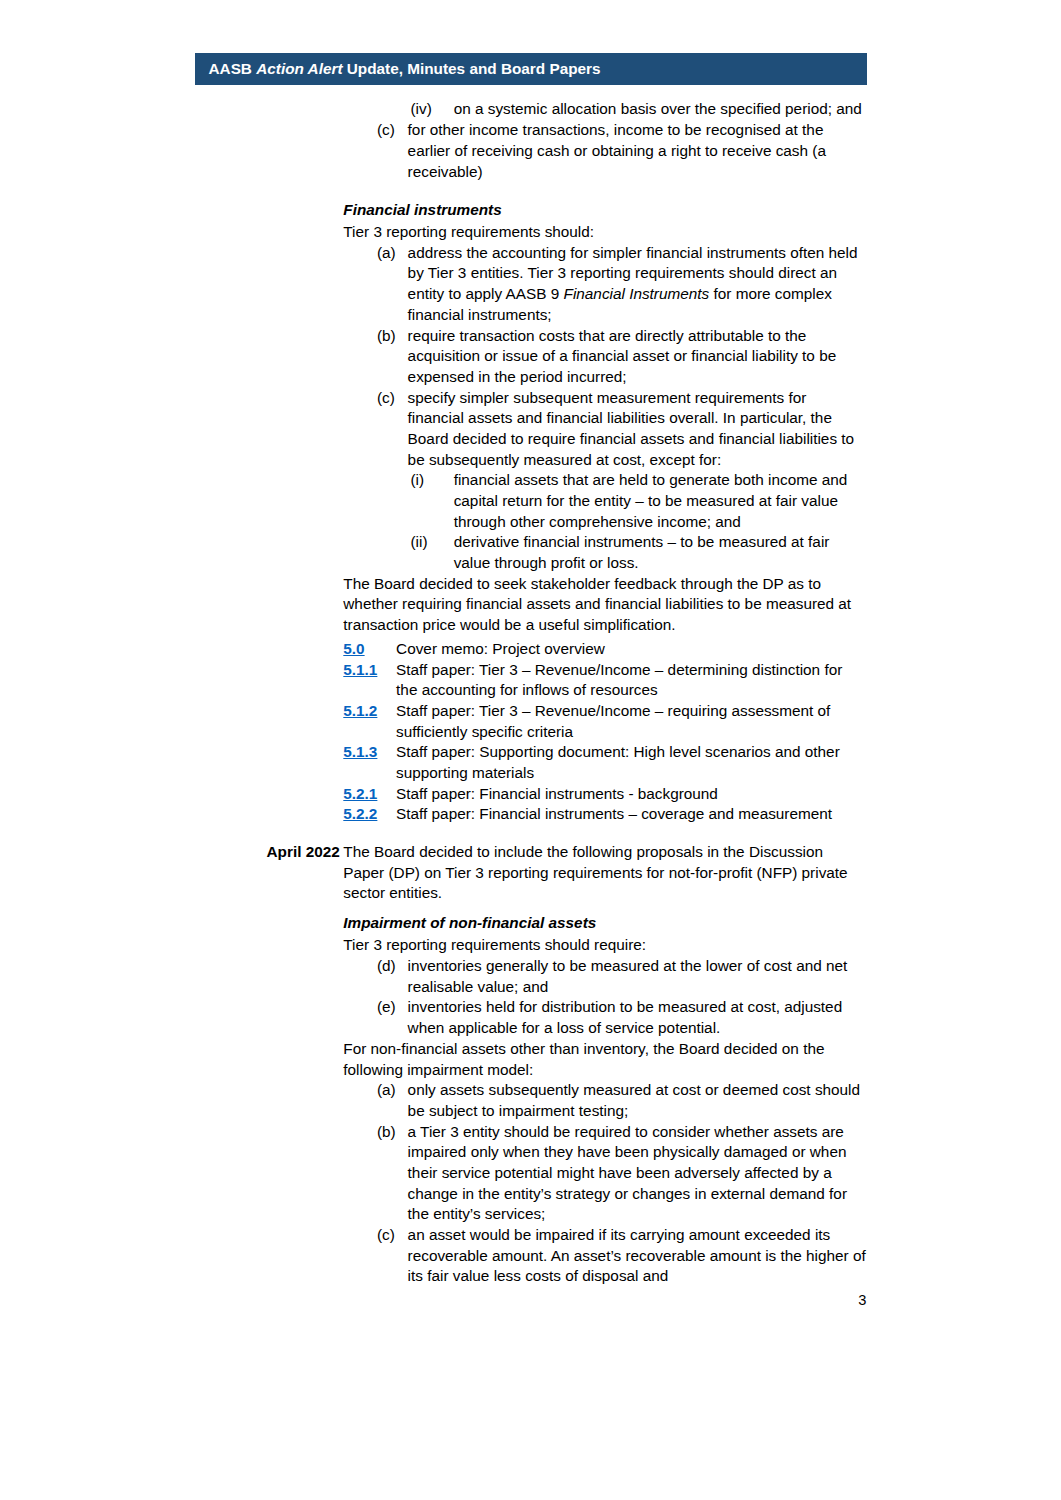AASB Action Alert Update, Minutes and Board Papers
(iv)
on a systemic allocation basis over the specified period; and
(c)
for other income transactions, income to be recognised at the earlier of receiving cash or obtaining a right to receive cash (a receivable)
Financial instruments
Tier 3 reporting requirements should:
(a)
address the accounting for simpler financial instruments often held by Tier 3 entities. Tier 3 reporting requirements should direct an entity to apply AASB 9 Financial Instruments for more complex financial instruments;
(b)
require transaction costs that are directly attributable to the acquisition or issue of a financial asset or financial liability to be expensed in the period incurred;
(c)
specify simpler subsequent measurement requirements for financial assets and financial liabilities overall. In particular, the Board decided to require financial assets and financial liabilities to be subsequently measured at cost, except for:
(i)
financial assets that are held to generate both income and capital return for the entity – to be measured at fair value through other comprehensive income; and
(ii)
derivative financial instruments – to be measured at fair value through profit or loss.
The Board decided to seek stakeholder feedback through the DP as to whether requiring financial assets and financial liabilities to be measured at transaction price would be a useful simplification.
5.0
Cover memo: Project overview
5.1.1
Staff paper: Tier 3 – Revenue/Income – determining distinction for the accounting for inflows of resources
5.1.2
Staff paper: Tier 3 – Revenue/Income – requiring assessment of sufficiently specific criteria
5.1.3
Staff paper: Supporting document: High level scenarios and other supporting materials
5.2.1
Staff paper: Financial instruments - background
5.2.2
Staff paper: Financial instruments – coverage and measurement
April 2022
The Board decided to include the following proposals in the Discussion Paper (DP) on Tier 3 reporting requirements for not-for-profit (NFP) private sector entities.
Impairment of non-financial assets
Tier 3 reporting requirements should require:
(d)
inventories generally to be measured at the lower of cost and net realisable value; and
(e)
inventories held for distribution to be measured at cost, adjusted when applicable for a loss of service potential.
For non-financial assets other than inventory, the Board decided on the following impairment model:
(a)
only assets subsequently measured at cost or deemed cost should be subject to impairment testing;
(b)
a Tier 3 entity should be required to consider whether assets are impaired only when they have been physically damaged or when their service potential might have been adversely affected by a change in the entity’s strategy or changes in external demand for the entity’s services;
(c)
an asset would be impaired if its carrying amount exceeded its recoverable amount. An asset’s recoverable amount is the higher of its fair value less costs of disposal and
3